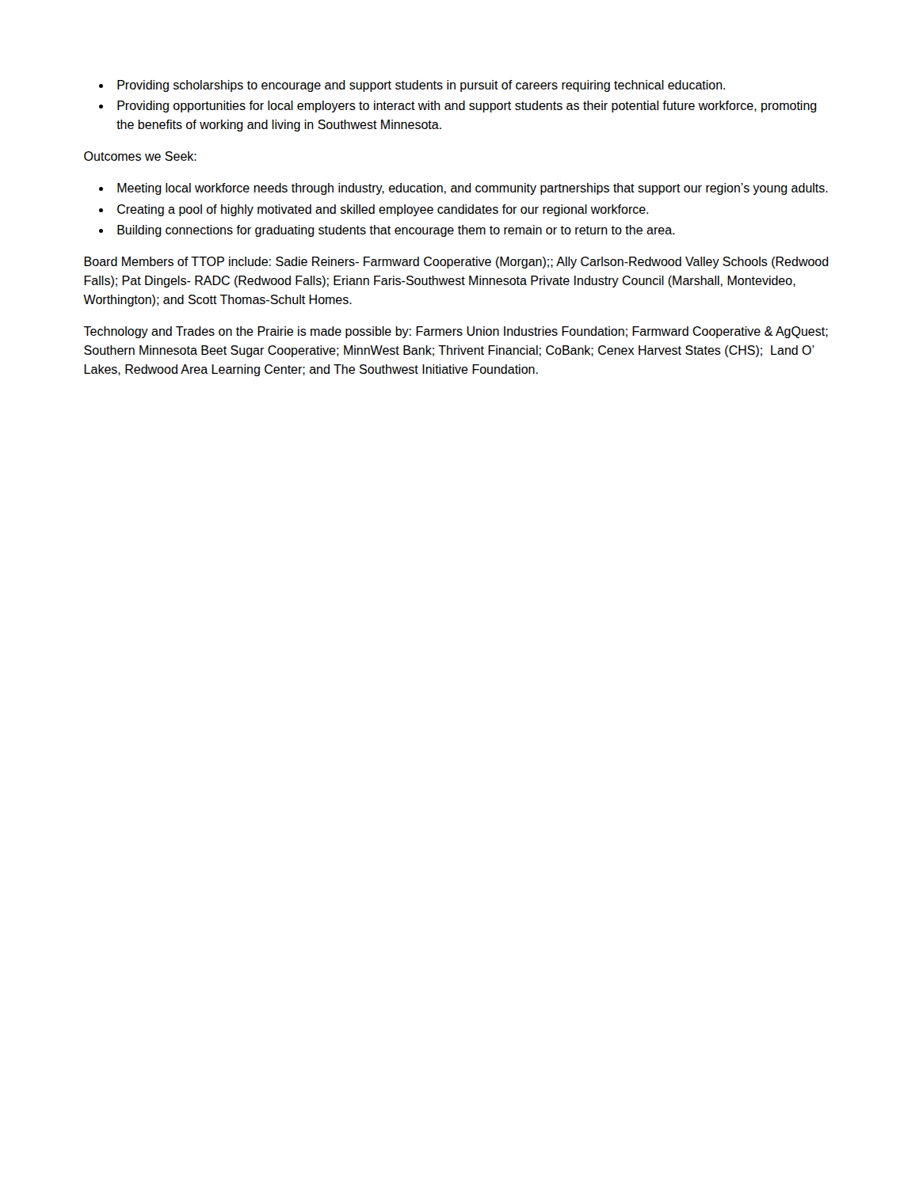Providing scholarships to encourage and support students in pursuit of careers requiring technical education.
Providing opportunities for local employers to interact with and support students as their potential future workforce, promoting the benefits of working and living in Southwest Minnesota.
Outcomes we Seek:
Meeting local workforce needs through industry, education, and community partnerships that support our region’s young adults.
Creating a pool of highly motivated and skilled employee candidates for our regional workforce.
Building connections for graduating students that encourage them to remain or to return to the area.
Board Members of TTOP include: Sadie Reiners- Farmward Cooperative (Morgan);; Ally Carlson-Redwood Valley Schools (Redwood Falls); Pat Dingels- RADC (Redwood Falls); Eriann Faris-Southwest Minnesota Private Industry Council (Marshall, Montevideo, Worthington); and Scott Thomas-Schult Homes.
Technology and Trades on the Prairie is made possible by: Farmers Union Industries Foundation; Farmward Cooperative & AgQuest; Southern Minnesota Beet Sugar Cooperative; MinnWest Bank; Thrivent Financial; CoBank; Cenex Harvest States (CHS); Land O’ Lakes, Redwood Area Learning Center; and The Southwest Initiative Foundation.